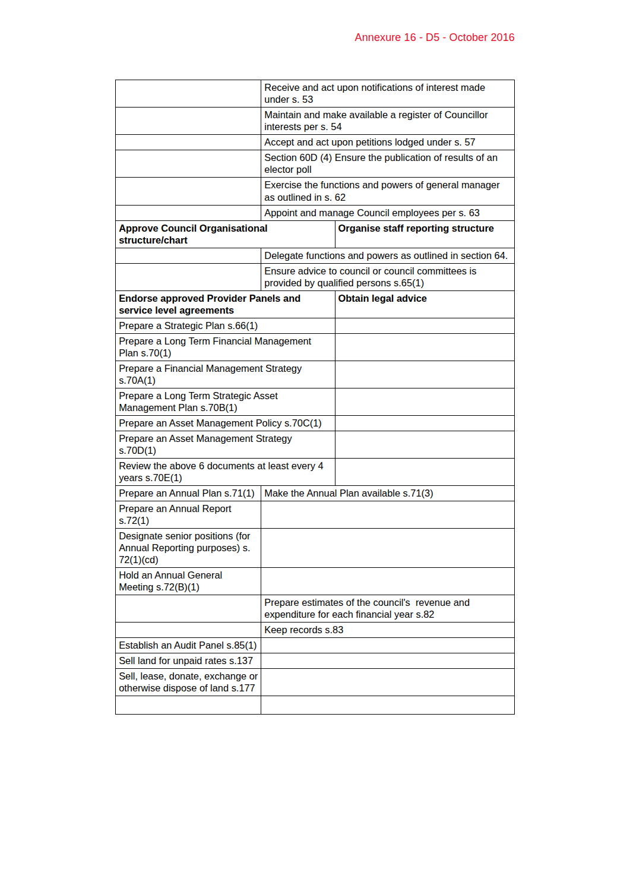Annexure 16 - D5 - October 2016
| | Receive and act upon notifications of interest made under s. 53 |
| | Maintain and make available a register of Councillor interests per s. 54 |
| | Accept and act upon petitions lodged under s. 57 |
| | Section 60D (4) Ensure the publication of results of an elector poll |
| | Exercise the functions and powers of general manager as outlined in s. 62 |
| | Appoint and manage Council employees per s. 63 |
| Approve Council Organisational structure/chart | Organise staff reporting structure |
| | Delegate functions and powers as outlined in section 64. |
| | Ensure advice to council or council committees is provided by qualified persons s.65(1) |
| Endorse approved Provider Panels and service level agreements | Obtain legal advice |
| Prepare a Strategic Plan s.66(1) | |
| Prepare a Long Term Financial Management Plan s.70(1) | |
| Prepare a Financial Management Strategy s.70A(1) | |
| Prepare a Long Term Strategic Asset Management Plan s.70B(1) | |
| Prepare an Asset Management Policy s.70C(1) | |
| Prepare an Asset Management Strategy s.70D(1) | |
| Review the above 6 documents at least every 4 years s.70E(1) | |
| Prepare an Annual Plan s.71(1) | Make the Annual Plan available s.71(3) |
| Prepare an Annual Report s.72(1) | |
| Designate senior positions (for Annual Reporting purposes) s. 72(1)(cd) | |
| Hold an Annual General Meeting s.72(B)(1) | |
| | Prepare estimates of the council's revenue and expenditure for each financial year s.82 |
| | Keep records s.83 |
| Establish an Audit Panel s.85(1) | |
| Sell land for unpaid rates s.137 | |
| Sell, lease, donate, exchange or otherwise dispose of land s.177 | |